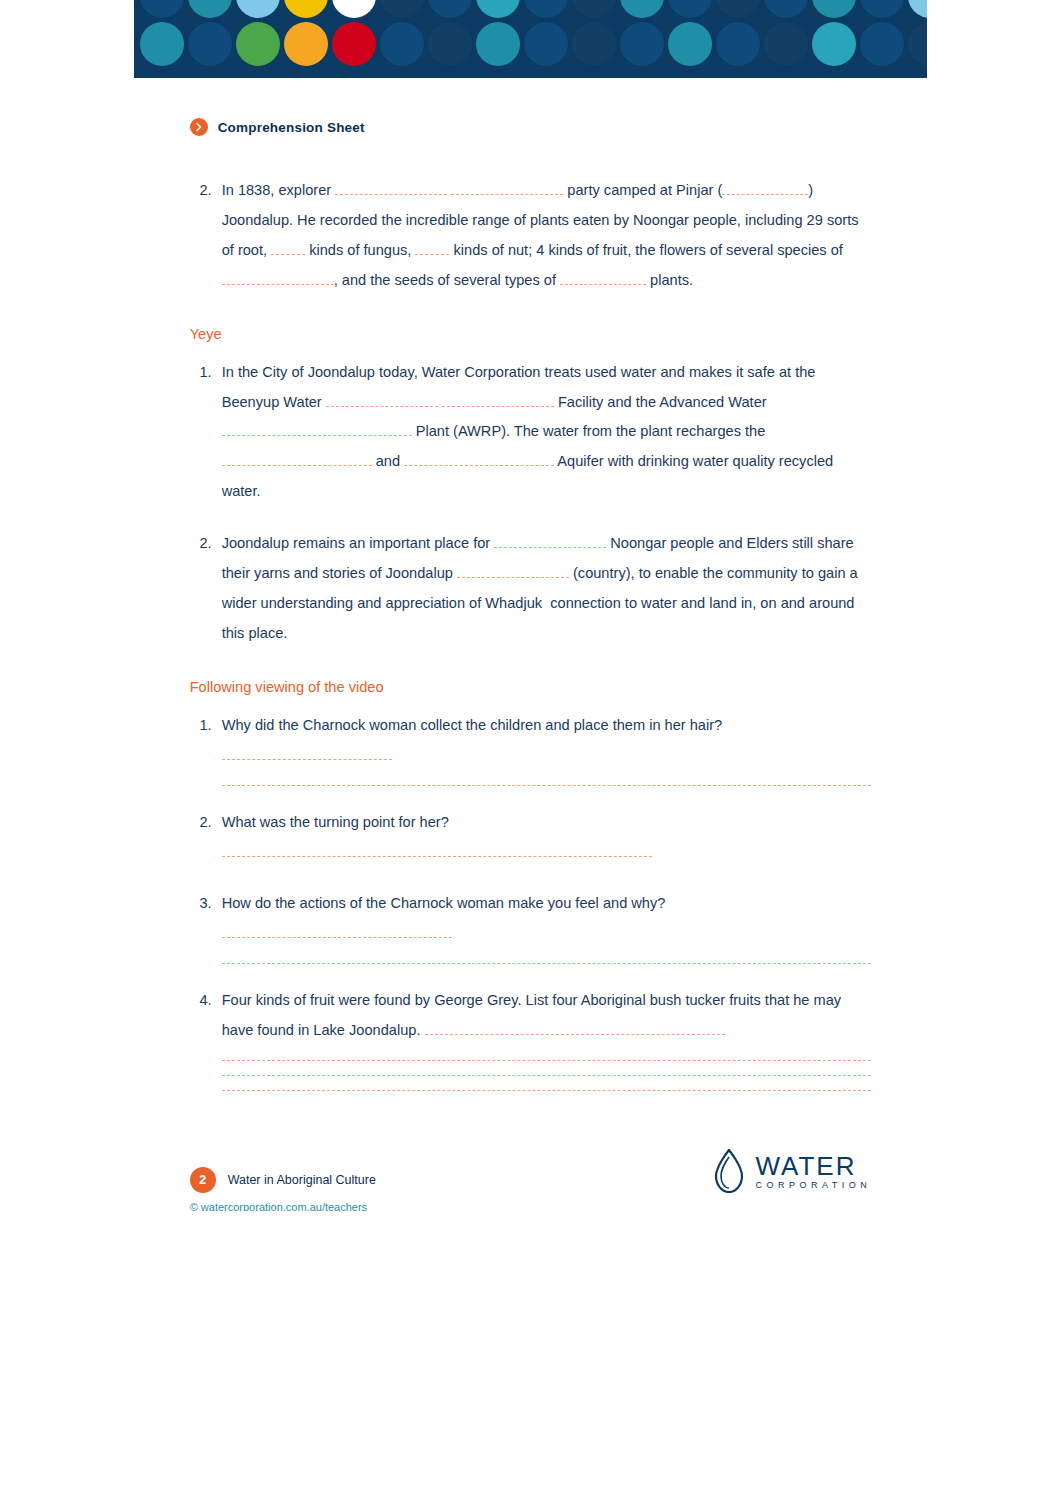Comprehension Sheet
In 1838, explorer party camped at Pinjar ( ) Joondalup. He recorded the incredible range of plants eaten by Noongar people, including 29 sorts of root, kinds of fungus, kinds of nut; 4 kinds of fruit, the flowers of several species of , and the seeds of several types of plants.
Yeye
In the City of Joondalup today, Water Corporation treats used water and makes it safe at the Beenyup Water Facility and the Advanced Water Plant (AWRP). The water from the plant recharges the and Aquifer with drinking water quality recycled water.
Joondalup remains an important place for Noongar people and Elders still share their yarns and stories of Joondalup (country), to enable the community to gain a wider understanding and appreciation of Whadjuk connection to water and land in, on and around this place.
Following viewing of the video
Why did the Charnock woman collect the children and place them in her hair?
What was the turning point for her?
How do the actions of the Charnock woman make you feel and why?
Four kinds of fruit were found by George Grey. List four Aboriginal bush tucker fruits that he may have found in Lake Joondalup.
2
Water in Aboriginal Culture
© watercorporation.com.au/teachers
WATER CORPORATION